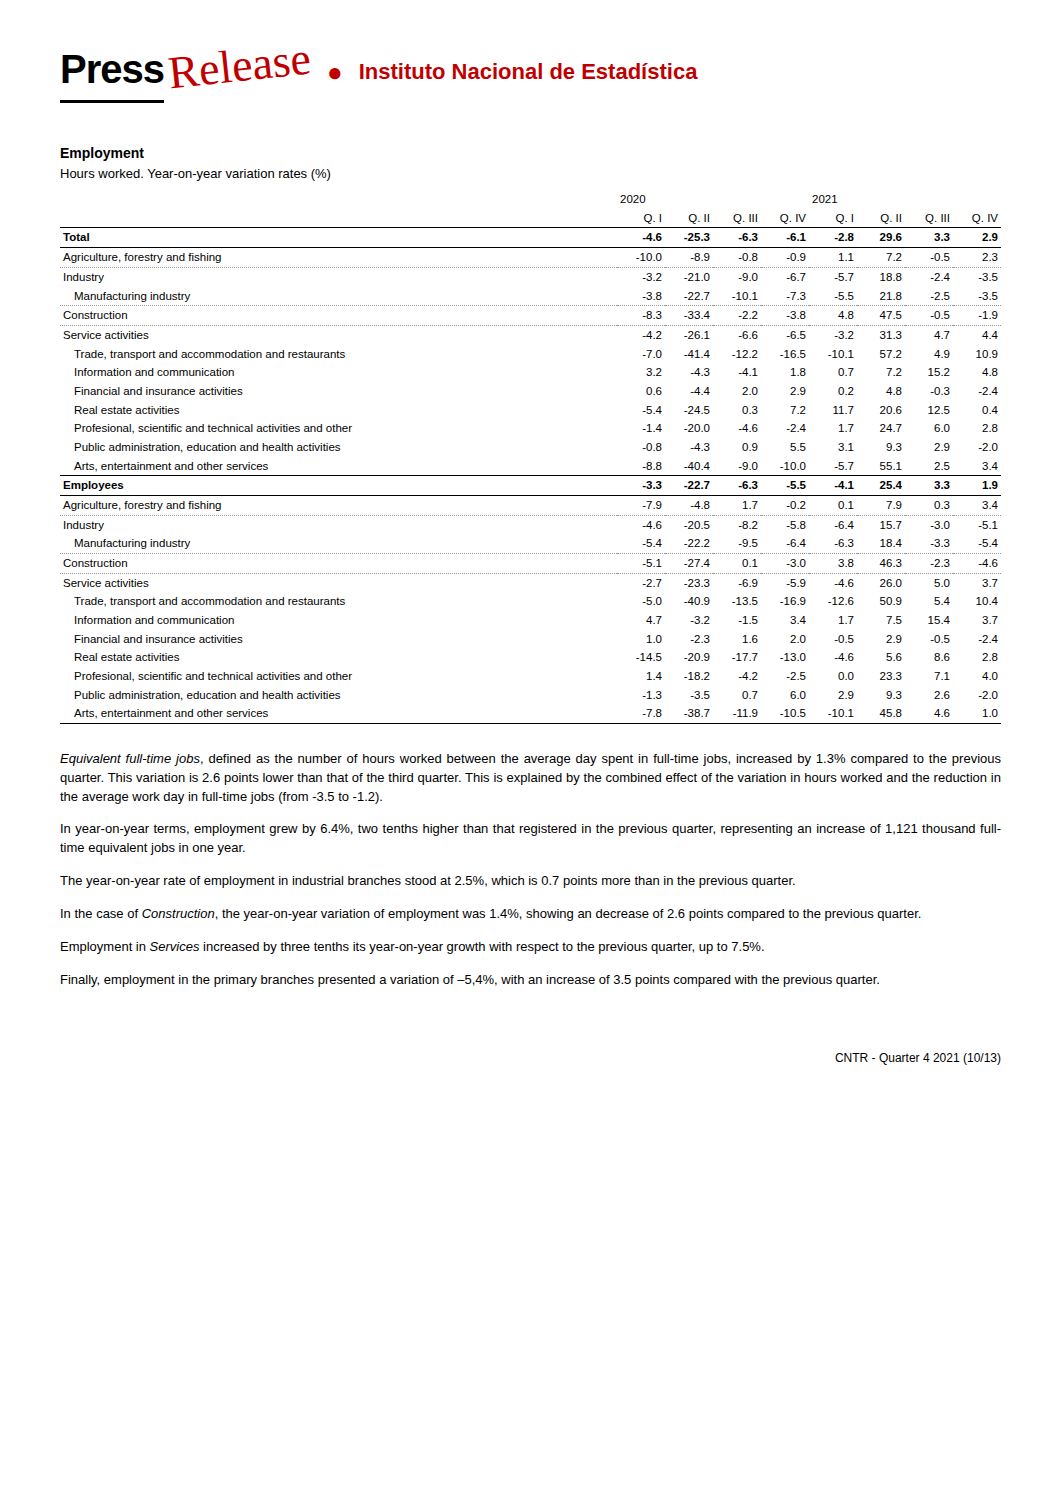Press Release ● Instituto Nacional de Estadística
Employment
Hours worked. Year-on-year variation rates (%)
| | 2020 | 2021 |
| --- | --- | --- |
| | Q. I | Q. II | Q. III | Q. IV | Q. I | Q. II | Q. III | Q. IV |
| Total | -4.6 | -25.3 | -6.3 | -6.1 | -2.8 | 29.6 | 3.3 | 2.9 |
| Agriculture, forestry and fishing | -10.0 | -8.9 | -0.8 | -0.9 | 1.1 | 7.2 | -0.5 | 2.3 |
| Industry | -3.2 | -21.0 | -9.0 | -6.7 | -5.7 | 18.8 | -2.4 | -3.5 |
| Manufacturing industry | -3.8 | -22.7 | -10.1 | -7.3 | -5.5 | 21.8 | -2.5 | -3.5 |
| Construction | -8.3 | -33.4 | -2.2 | -3.8 | 4.8 | 47.5 | -0.5 | -1.9 |
| Service activities | -4.2 | -26.1 | -6.6 | -6.5 | -3.2 | 31.3 | 4.7 | 4.4 |
| Trade, transport and accommodation and restaurants | -7.0 | -41.4 | -12.2 | -16.5 | -10.1 | 57.2 | 4.9 | 10.9 |
| Information and communication | 3.2 | -4.3 | -4.1 | 1.8 | 0.7 | 7.2 | 15.2 | 4.8 |
| Financial and insurance activities | 0.6 | -4.4 | 2.0 | 2.9 | 0.2 | 4.8 | -0.3 | -2.4 |
| Real estate activities | -5.4 | -24.5 | 0.3 | 7.2 | 11.7 | 20.6 | 12.5 | 0.4 |
| Profesional, scientific and technical activities and other | -1.4 | -20.0 | -4.6 | -2.4 | 1.7 | 24.7 | 6.0 | 2.8 |
| Public administration, education and health activities | -0.8 | -4.3 | 0.9 | 5.5 | 3.1 | 9.3 | 2.9 | -2.0 |
| Arts, entertainment and other services | -8.8 | -40.4 | -9.0 | -10.0 | -5.7 | 55.1 | 2.5 | 3.4 |
| Employees | -3.3 | -22.7 | -6.3 | -5.5 | -4.1 | 25.4 | 3.3 | 1.9 |
| Agriculture, forestry and fishing | -7.9 | -4.8 | 1.7 | -0.2 | 0.1 | 7.9 | 0.3 | 3.4 |
| Industry | -4.6 | -20.5 | -8.2 | -5.8 | -6.4 | 15.7 | -3.0 | -5.1 |
| Manufacturing industry | -5.4 | -22.2 | -9.5 | -6.4 | -6.3 | 18.4 | -3.3 | -5.4 |
| Construction | -5.1 | -27.4 | 0.1 | -3.0 | 3.8 | 46.3 | -2.3 | -4.6 |
| Service activities | -2.7 | -23.3 | -6.9 | -5.9 | -4.6 | 26.0 | 5.0 | 3.7 |
| Trade, transport and accommodation and restaurants | -5.0 | -40.9 | -13.5 | -16.9 | -12.6 | 50.9 | 5.4 | 10.4 |
| Information and communication | 4.7 | -3.2 | -1.5 | 3.4 | 1.7 | 7.5 | 15.4 | 3.7 |
| Financial and insurance activities | 1.0 | -2.3 | 1.6 | 2.0 | -0.5 | 2.9 | -0.5 | -2.4 |
| Real estate activities | -14.5 | -20.9 | -17.7 | -13.0 | -4.6 | 5.6 | 8.6 | 2.8 |
| Profesional, scientific and technical activities and other | 1.4 | -18.2 | -4.2 | -2.5 | 0.0 | 23.3 | 7.1 | 4.0 |
| Public administration, education and health activities | -1.3 | -3.5 | 0.7 | 6.0 | 2.9 | 9.3 | 2.6 | -2.0 |
| Arts, entertainment and other services | -7.8 | -38.7 | -11.9 | -10.5 | -10.1 | 45.8 | 4.6 | 1.0 |
Equivalent full-time jobs, defined as the number of hours worked between the average day spent in full-time jobs, increased by 1.3% compared to the previous quarter. This variation is 2.6 points lower than that of the third quarter. This is explained by the combined effect of the variation in hours worked and the reduction in the average work day in full-time jobs (from -3.5 to -1.2).
In year-on-year terms, employment grew by 6.4%, two tenths higher than that registered in the previous quarter, representing an increase of 1,121 thousand full-time equivalent jobs in one year.
The year-on-year rate of employment in industrial branches stood at 2.5%, which is 0.7 points more than in the previous quarter.
In the case of Construction, the year-on-year variation of employment was 1.4%, showing an decrease of 2.6 points compared to the previous quarter.
Employment in Services increased by three tenths its year-on-year growth with respect to the previous quarter, up to 7.5%.
Finally, employment in the primary branches presented a variation of ‒5,4%, with an increase of 3.5 points compared with the previous quarter.
CNTR - Quarter 4 2021 (10/13)